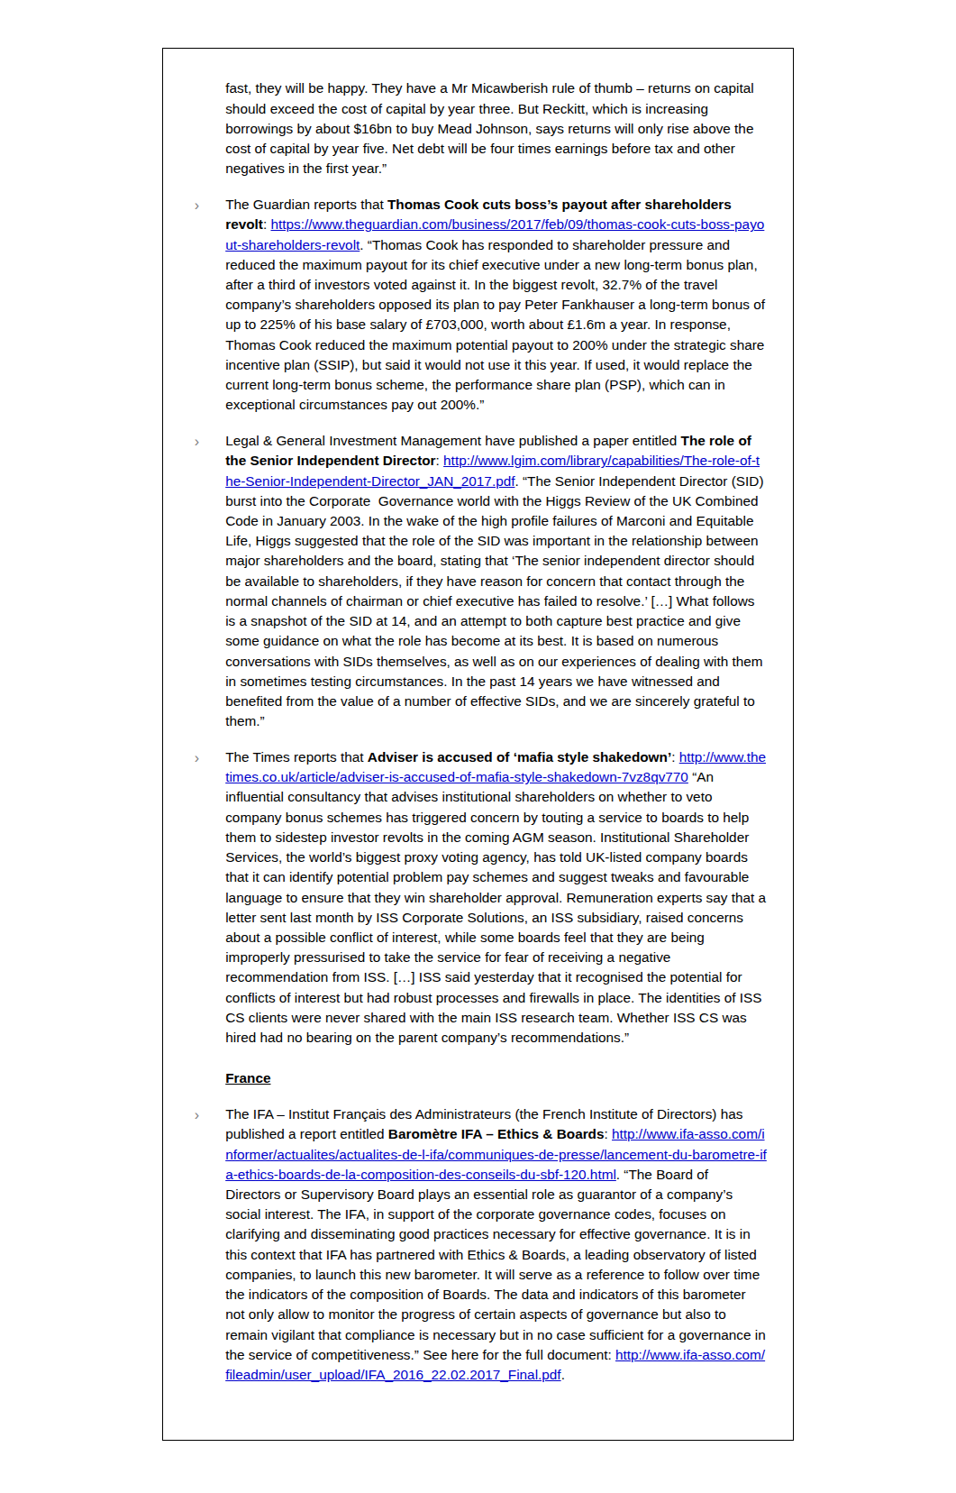fast, they will be happy. They have a Mr Micawberish rule of thumb – returns on capital should exceed the cost of capital by year three. But Reckitt, which is increasing borrowings by about $16bn to buy Mead Johnson, says returns will only rise above the cost of capital by year five. Net debt will be four times earnings before tax and other negatives in the first year.”
The Guardian reports that Thomas Cook cuts boss’s payout after shareholders revolt: https://www.theguardian.com/business/2017/feb/09/thomas-cook-cuts-boss-payout-shareholders-revolt. “Thomas Cook has responded to shareholder pressure and reduced the maximum payout for its chief executive under a new long-term bonus plan, after a third of investors voted against it. In the biggest revolt, 32.7% of the travel company’s shareholders opposed its plan to pay Peter Fankhauser a long-term bonus of up to 225% of his base salary of £703,000, worth about £1.6m a year. In response, Thomas Cook reduced the maximum potential payout to 200% under the strategic share incentive plan (SSIP), but said it would not use it this year. If used, it would replace the current long-term bonus scheme, the performance share plan (PSP), which can in exceptional circumstances pay out 200%.”
Legal & General Investment Management have published a paper entitled The role of the Senior Independent Director: http://www.lgim.com/library/capabilities/The-role-of-the-Senior-Independent-Director_JAN_2017.pdf. “The Senior Independent Director (SID) burst into the Corporate Governance world with the Higgs Review of the UK Combined Code in January 2003. In the wake of the high profile failures of Marconi and Equitable Life, Higgs suggested that the role of the SID was important in the relationship between major shareholders and the board, stating that ‘The senior independent director should be available to shareholders, if they have reason for concern that contact through the normal channels of chairman or chief executive has failed to resolve.’ […] What follows is a snapshot of the SID at 14, and an attempt to both capture best practice and give some guidance on what the role has become at its best. It is based on numerous conversations with SIDs themselves, as well as on our experiences of dealing with them in sometimes testing circumstances. In the past 14 years we have witnessed and benefited from the value of a number of effective SIDs, and we are sincerely grateful to them.”
The Times reports that Adviser is accused of ‘mafia style shakedown’: http://www.thetimes.co.uk/article/adviser-is-accused-of-mafia-style-shakedown-7vz8qv770 “An influential consultancy that advises institutional shareholders on whether to veto company bonus schemes has triggered concern by touting a service to boards to help them to sidestep investor revolts in the coming AGM season. Institutional Shareholder Services, the world’s biggest proxy voting agency, has told UK-listed company boards that it can identify potential problem pay schemes and suggest tweaks and favourable language to ensure that they win shareholder approval. Remuneration experts say that a letter sent last month by ISS Corporate Solutions, an ISS subsidiary, raised concerns about a possible conflict of interest, while some boards feel that they are being improperly pressurised to take the service for fear of receiving a negative recommendation from ISS. […] ISS said yesterday that it recognised the potential for conflicts of interest but had robust processes and firewalls in place. The identities of ISS CS clients were never shared with the main ISS research team. Whether ISS CS was hired had no bearing on the parent company’s recommendations.”
France
The IFA – Institut Français des Administrateurs (the French Institute of Directors) has published a report entitled Baromètre IFA – Ethics & Boards: http://www.ifa-asso.com/informer/actualites/actualites-de-l-ifa/communiques-de-presse/lancement-du-barometre-ifa-ethics-boards-de-la-composition-des-conseils-du-sbf-120.html. “The Board of Directors or Supervisory Board plays an essential role as guarantor of a company’s social interest. The IFA, in support of the corporate governance codes, focuses on clarifying and disseminating good practices necessary for effective governance. It is in this context that IFA has partnered with Ethics & Boards, a leading observatory of listed companies, to launch this new barometer. It will serve as a reference to follow over time the indicators of the composition of Boards. The data and indicators of this barometer not only allow to monitor the progress of certain aspects of governance but also to remain vigilant that compliance is necessary but in no case sufficient for a governance in the service of competitiveness.” See here for the full document: http://www.ifa-asso.com/fileadmin/user_upload/IFA_2016_22.02.2017_Final.pdf.